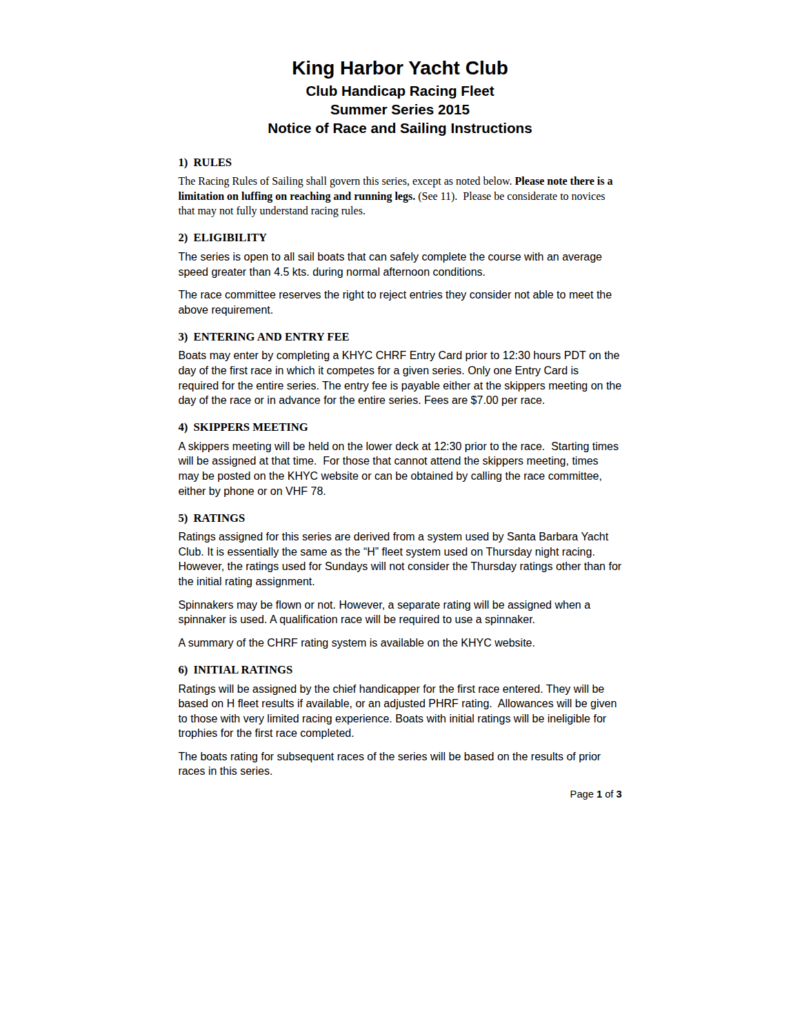King Harbor Yacht Club
Club Handicap Racing Fleet
Summer Series 2015
Notice of Race and Sailing Instructions
RULES
The Racing Rules of Sailing shall govern this series, except as noted below. Please note there is a limitation on luffing on reaching and running legs. (See 11). Please be considerate to novices that may not fully understand racing rules.
ELIGIBILITY
The series is open to all sail boats that can safely complete the course with an average speed greater than 4.5 kts. during normal afternoon conditions.
The race committee reserves the right to reject entries they consider not able to meet the above requirement.
ENTERING AND ENTRY FEE
Boats may enter by completing a KHYC CHRF Entry Card prior to 12:30 hours PDT on the day of the first race in which it competes for a given series. Only one Entry Card is required for the entire series. The entry fee is payable either at the skippers meeting on the day of the race or in advance for the entire series. Fees are $7.00 per race.
SKIPPERS MEETING
A skippers meeting will be held on the lower deck at 12:30 prior to the race. Starting times will be assigned at that time. For those that cannot attend the skippers meeting, times may be posted on the KHYC website or can be obtained by calling the race committee, either by phone or on VHF 78.
RATINGS
Ratings assigned for this series are derived from a system used by Santa Barbara Yacht Club. It is essentially the same as the “H” fleet system used on Thursday night racing. However, the ratings used for Sundays will not consider the Thursday ratings other than for the initial rating assignment.
Spinnakers may be flown or not. However, a separate rating will be assigned when a spinnaker is used. A qualification race will be required to use a spinnaker.
A summary of the CHRF rating system is available on the KHYC website.
INITIAL RATINGS
Ratings will be assigned by the chief handicapper for the first race entered. They will be based on H fleet results if available, or an adjusted PHRF rating. Allowances will be given to those with very limited racing experience. Boats with initial ratings will be ineligible for trophies for the first race completed.
The boats rating for subsequent races of the series will be based on the results of prior races in this series.
Page 1 of 3